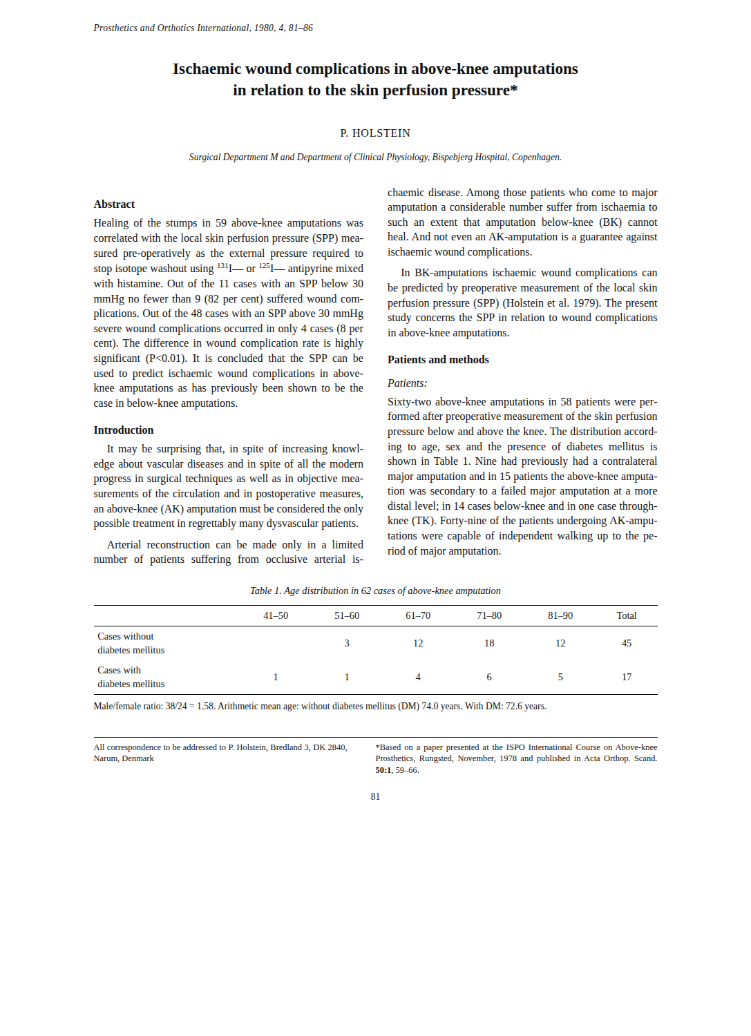Prosthetics and Orthotics International, 1980, 4, 81–86
Ischaemic wound complications in above-knee amputations
in relation to the skin perfusion pressure*
P. HOLSTEIN
Surgical Department M and Department of Clinical Physiology, Bispebjerg Hospital, Copenhagen.
Abstract
Healing of the stumps in 59 above-knee amputations was correlated with the local skin perfusion pressure (SPP) measured pre-operatively as the external pressure required to stop isotope washout using 131I— or 125I— antipyrine mixed with histamine. Out of the 11 cases with an SPP below 30 mmHg no fewer than 9 (82 per cent) suffered wound complications. Out of the 48 cases with an SPP above 30 mmHg severe wound complications occurred in only 4 cases (8 per cent). The difference in wound complication rate is highly significant (P<0.01). It is concluded that the SPP can be used to predict ischaemic wound complications in above-knee amputations as has previously been shown to be the case in below-knee amputations.
Introduction
It may be surprising that, in spite of increasing knowledge about vascular diseases and in spite of all the modern progress in surgical techniques as well as in objective measurements of the circulation and in postoperative measures, an above-knee (AK) amputation must be considered the only possible treatment in regrettably many dysvascular patients.
Arterial reconstruction can be made only in a limited number of patients suffering from occlusive arterial ischaemic disease. Among those patients who come to major amputation a considerable number suffer from ischaemia to such an extent that amputation below-knee (BK) cannot heal. And not even an AK-amputation is a guarantee against ischaemic wound complications.
In BK-amputations ischaemic wound complications can be predicted by preoperative measurement of the local skin perfusion pressure (SPP) (Holstein et al. 1979). The present study concerns the SPP in relation to wound complications in above-knee amputations.
Patients and methods
Patients:
Sixty-two above-knee amputations in 58 patients were performed after preoperative measurement of the skin perfusion pressure below and above the knee. The distribution according to age, sex and the presence of diabetes mellitus is shown in Table 1. Nine had previously had a contralateral major amputation and in 15 patients the above-knee amputation was secondary to a failed major amputation at a more distal level; in 14 cases below-knee and in one case through-knee (TK). Forty-nine of the patients undergoing AK-amputations were capable of independent walking up to the period of major amputation.
Table 1. Age distribution in 62 cases of above-knee amputation
| | 41–50 | 51–60 | 61–70 | 71–80 | 81–90 | Total |
| --- | --- | --- | --- | --- | --- | --- |
| Cases without diabetes mellitus | | 3 | 12 | 18 | 12 | 45 |
| Cases with diabetes mellitus | 1 | 1 | 4 | 6 | 5 | 17 |
Male/female ratio: 38/24 = 1.58. Arithmetic mean age: without diabetes mellitus (DM) 74.0 years. With DM: 72.6 years.
All correspondence to be addressed to P. Holstein, Bredland 3, DK 2840, Narum, Denmark
*Based on a paper presented at the ISPO International Course on Above-knee Prosthetics, Rungsted, November, 1978 and published in Acta Orthop. Scand. 50:1, 59–66.
81